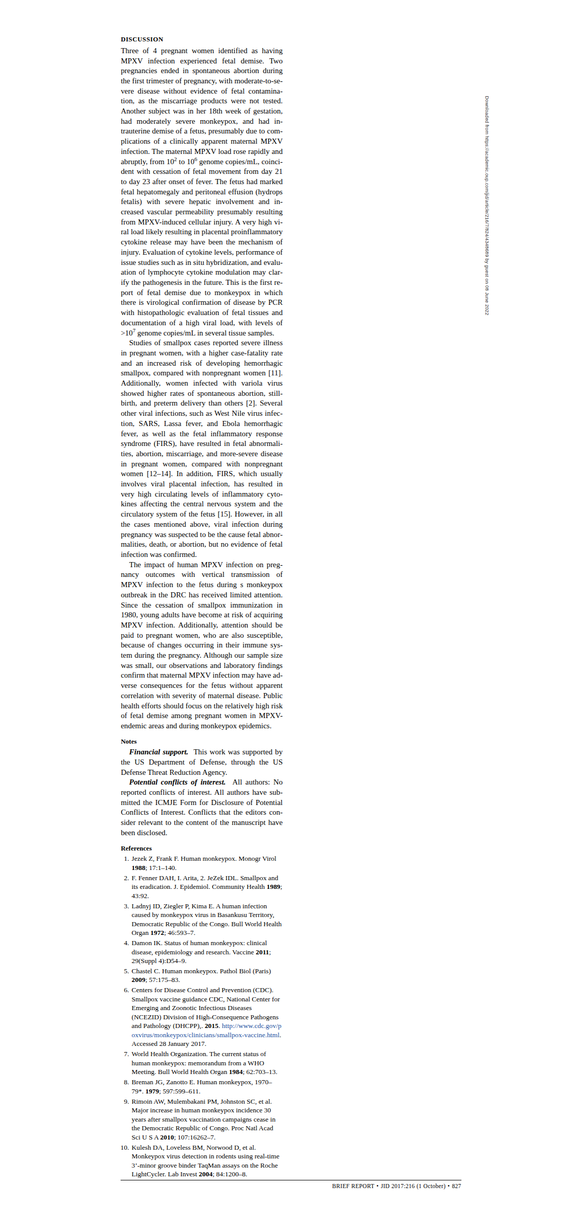Discussion
Three of 4 pregnant women identified as having MPXV infection experienced fetal demise. Two pregnancies ended in spontaneous abortion during the first trimester of pregnancy, with moderate-to-severe disease without evidence of fetal contamination, as the miscarriage products were not tested. Another subject was in her 18th week of gestation, had moderately severe monkeypox, and had intrauterine demise of a fetus, presumably due to complications of a clinically apparent maternal MPXV infection. The maternal MPXV load rose rapidly and abruptly, from 102 to 106 genome copies/mL, coincident with cessation of fetal movement from day 21 to day 23 after onset of fever. The fetus had marked fetal hepatomegaly and peritoneal effusion (hydrops fetalis) with severe hepatic involvement and increased vascular permeability presumably resulting from MPXV-induced cellular injury. A very high viral load likely resulting in placental proinflammatory cytokine release may have been the mechanism of injury. Evaluation of cytokine levels, performance of issue studies such as in situ hybridization, and evaluation of lymphocyte cytokine modulation may clarify the pathogenesis in the future. This is the first report of fetal demise due to monkeypox in which there is virological confirmation of disease by PCR with histopathologic evaluation of fetal tissues and documentation of a high viral load, with levels of >107 genome copies/mL in several tissue samples.
Studies of smallpox cases reported severe illness in pregnant women, with a higher case-fatality rate and an increased risk of developing hemorrhagic smallpox, compared with nonpregnant women [11]. Additionally, women infected with variola virus showed higher rates of spontaneous abortion, stillbirth, and preterm delivery than others [2]. Several other viral infections, such as West Nile virus infection, SARS, Lassa fever, and Ebola hemorrhagic fever, as well as the fetal inflammatory response syndrome (FIRS), have resulted in fetal abnormalities, abortion, miscarriage, and more-severe disease in pregnant women, compared with nonpregnant women [12–14]. In addition, FIRS, which usually involves viral placental infection, has resulted in very high circulating levels of inflammatory cytokines affecting the central nervous system and the circulatory system of the fetus [15]. However, in all the cases mentioned above, viral infection during pregnancy was suspected to be the cause fetal abnormalities, death, or abortion, but no evidence of fetal infection was confirmed.
The impact of human MPXV infection on pregnancy outcomes with vertical transmission of MPXV infection to the fetus during s monkeypox outbreak in the DRC has received limited attention. Since the cessation of smallpox immunization in 1980, young adults have become at risk of acquiring MPXV infection. Additionally, attention should be paid to pregnant women, who are also susceptible, because of changes occurring in their immune system during the pregnancy. Although our sample size was small, our observations and laboratory findings confirm that maternal MPXV infection may have adverse consequences for the fetus without apparent correlation with severity of maternal disease. Public health efforts should focus on the relatively high risk of fetal demise among pregnant women in MPXV-endemic areas and during monkeypox epidemics.
Notes
Financial support. This work was supported by the US Department of Defense, through the US Defense Threat Reduction Agency.
Potential conflicts of interest. All authors: No reported conflicts of interest. All authors have submitted the ICMJE Form for Disclosure of Potential Conflicts of Interest. Conflicts that the editors consider relevant to the content of the manuscript have been disclosed.
References
Jezek Z, Frank F. Human monkeypox. Monogr Virol 1988; 17:1–140.
F. Fenner DAH, I. Arita, 2. JeZek IDL. Smallpox and its eradication. J. Epidemiol. Community Health 1989; 43:92.
Ladnyj ID, Ziegler P, Kima E. A human infection caused by monkeypox virus in Basankusu Territory, Democratic Republic of the Congo. Bull World Health Organ 1972; 46:593–7.
Damon IK. Status of human monkeypox: clinical disease, epidemiology and research. Vaccine 2011; 29(Suppl 4):D54–9.
Chastel C. Human monkeypox. Pathol Biol (Paris) 2009; 57:175–83.
Centers for Disease Control and Prevention (CDC). Smallpox vaccine guidance CDC, National Center for Emerging and Zoonotic Infectious Diseases (NCEZID) Division of High-Consequence Pathogens and Pathology (DHCPP),. 2015. http://www.cdc.gov/poxvirus/monkeypox/clinicians/smallpox-vaccine.html. Accessed 28 January 2017.
World Health Organization. The current status of human monkeypox: memorandum from a WHO Meeting. Bull World Health Organ 1984; 62:703–13.
Breman JG, Zanotto E. Human monkeypox, 1970–79*. 1979; 597:599–611.
Rimoin AW, Mulembakani PM, Johnston SC, et al. Major increase in human monkeypox incidence 30 years after smallpox vaccination campaigns cease in the Democratic Republic of Congo. Proc Natl Acad Sci U S A 2010; 107:16262–7.
Kulesh DA, Loveless BM, Norwood D, et al. Monkeypox virus detection in rodents using real-time 3’-minor groove binder TaqMan assays on the Roche LightCycler. Lab Invest 2004; 84:1200–8.
Downloaded from https://academic.oup.com/jid/article/216/7/824/4348689 by guest on 08 June 2022
BRIEF REPORT•JID 2017:216 (1 October)•827